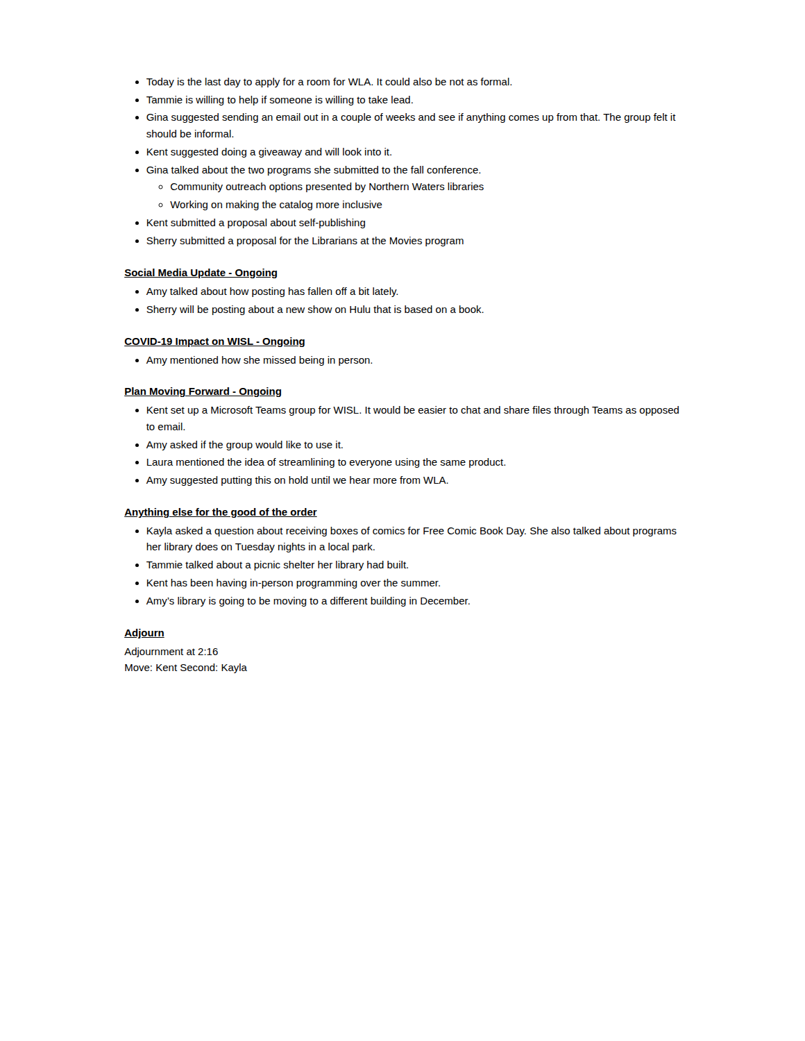Today is the last day to apply for a room for WLA. It could also be not as formal.
Tammie is willing to help if someone is willing to take lead.
Gina suggested sending an email out in a couple of weeks and see if anything comes up from that. The group felt it should be informal.
Kent suggested doing a giveaway and will look into it.
Gina talked about the two programs she submitted to the fall conference.
Community outreach options presented by Northern Waters libraries
Working on making the catalog more inclusive
Kent submitted a proposal about self-publishing
Sherry submitted a proposal for the Librarians at the Movies program
Social Media Update - Ongoing
Amy talked about how posting has fallen off a bit lately.
Sherry will be posting about a new show on Hulu that is based on a book.
COVID-19 Impact on WISL - Ongoing
Amy mentioned how she missed being in person.
Plan Moving Forward - Ongoing
Kent set up a Microsoft Teams group for WISL. It would be easier to chat and share files through Teams as opposed to email.
Amy asked if the group would like to use it.
Laura mentioned the idea of streamlining to everyone using the same product.
Amy suggested putting this on hold until we hear more from WLA.
Anything else for the good of the order
Kayla asked a question about receiving boxes of comics for Free Comic Book Day. She also talked about programs her library does on Tuesday nights in a local park.
Tammie talked about a picnic shelter her library had built.
Kent has been having in-person programming over the summer.
Amy’s library is going to be moving to a different building in December.
Adjourn
Adjournment at 2:16
Move: Kent Second: Kayla